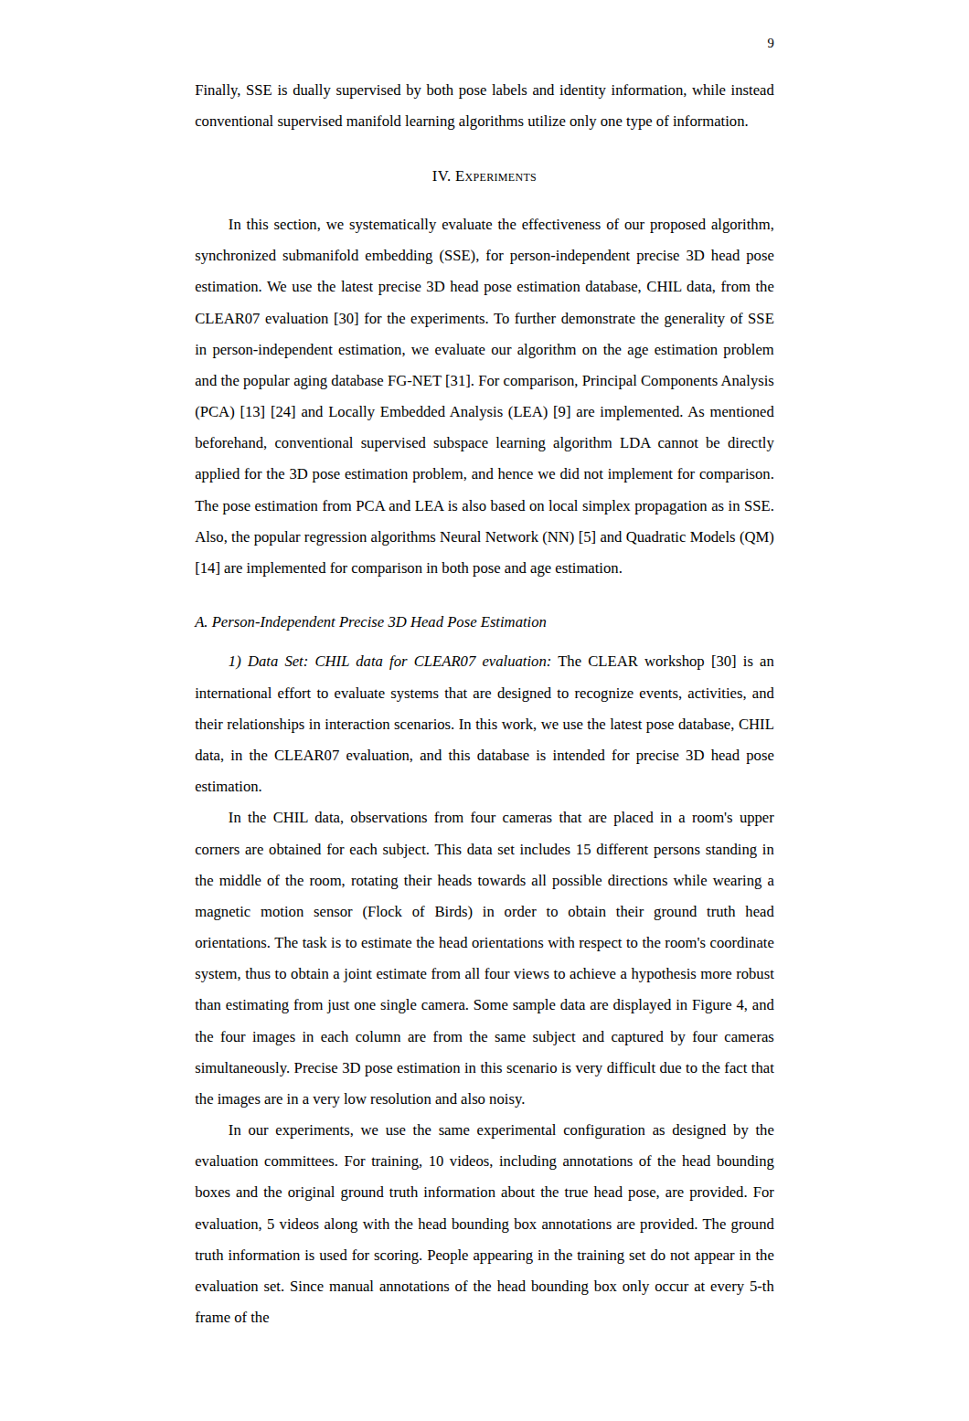9
Finally, SSE is dually supervised by both pose labels and identity information, while instead conventional supervised manifold learning algorithms utilize only one type of information.
IV. Experiments
In this section, we systematically evaluate the effectiveness of our proposed algorithm, synchronized submanifold embedding (SSE), for person-independent precise 3D head pose estimation. We use the latest precise 3D head pose estimation database, CHIL data, from the CLEAR07 evaluation [30] for the experiments. To further demonstrate the generality of SSE in person-independent estimation, we evaluate our algorithm on the age estimation problem and the popular aging database FG-NET [31]. For comparison, Principal Components Analysis (PCA) [13] [24] and Locally Embedded Analysis (LEA) [9] are implemented. As mentioned beforehand, conventional supervised subspace learning algorithm LDA cannot be directly applied for the 3D pose estimation problem, and hence we did not implement for comparison. The pose estimation from PCA and LEA is also based on local simplex propagation as in SSE. Also, the popular regression algorithms Neural Network (NN) [5] and Quadratic Models (QM) [14] are implemented for comparison in both pose and age estimation.
A. Person-Independent Precise 3D Head Pose Estimation
1) Data Set: CHIL data for CLEAR07 evaluation: The CLEAR workshop [30] is an international effort to evaluate systems that are designed to recognize events, activities, and their relationships in interaction scenarios. In this work, we use the latest pose database, CHIL data, in the CLEAR07 evaluation, and this database is intended for precise 3D head pose estimation.
In the CHIL data, observations from four cameras that are placed in a room's upper corners are obtained for each subject. This data set includes 15 different persons standing in the middle of the room, rotating their heads towards all possible directions while wearing a magnetic motion sensor (Flock of Birds) in order to obtain their ground truth head orientations. The task is to estimate the head orientations with respect to the room's coordinate system, thus to obtain a joint estimate from all four views to achieve a hypothesis more robust than estimating from just one single camera. Some sample data are displayed in Figure 4, and the four images in each column are from the same subject and captured by four cameras simultaneously. Precise 3D pose estimation in this scenario is very difficult due to the fact that the images are in a very low resolution and also noisy.
In our experiments, we use the same experimental configuration as designed by the evaluation committees. For training, 10 videos, including annotations of the head bounding boxes and the original ground truth information about the true head pose, are provided. For evaluation, 5 videos along with the head bounding box annotations are provided. The ground truth information is used for scoring. People appearing in the training set do not appear in the evaluation set. Since manual annotations of the head bounding box only occur at every 5-th frame of the